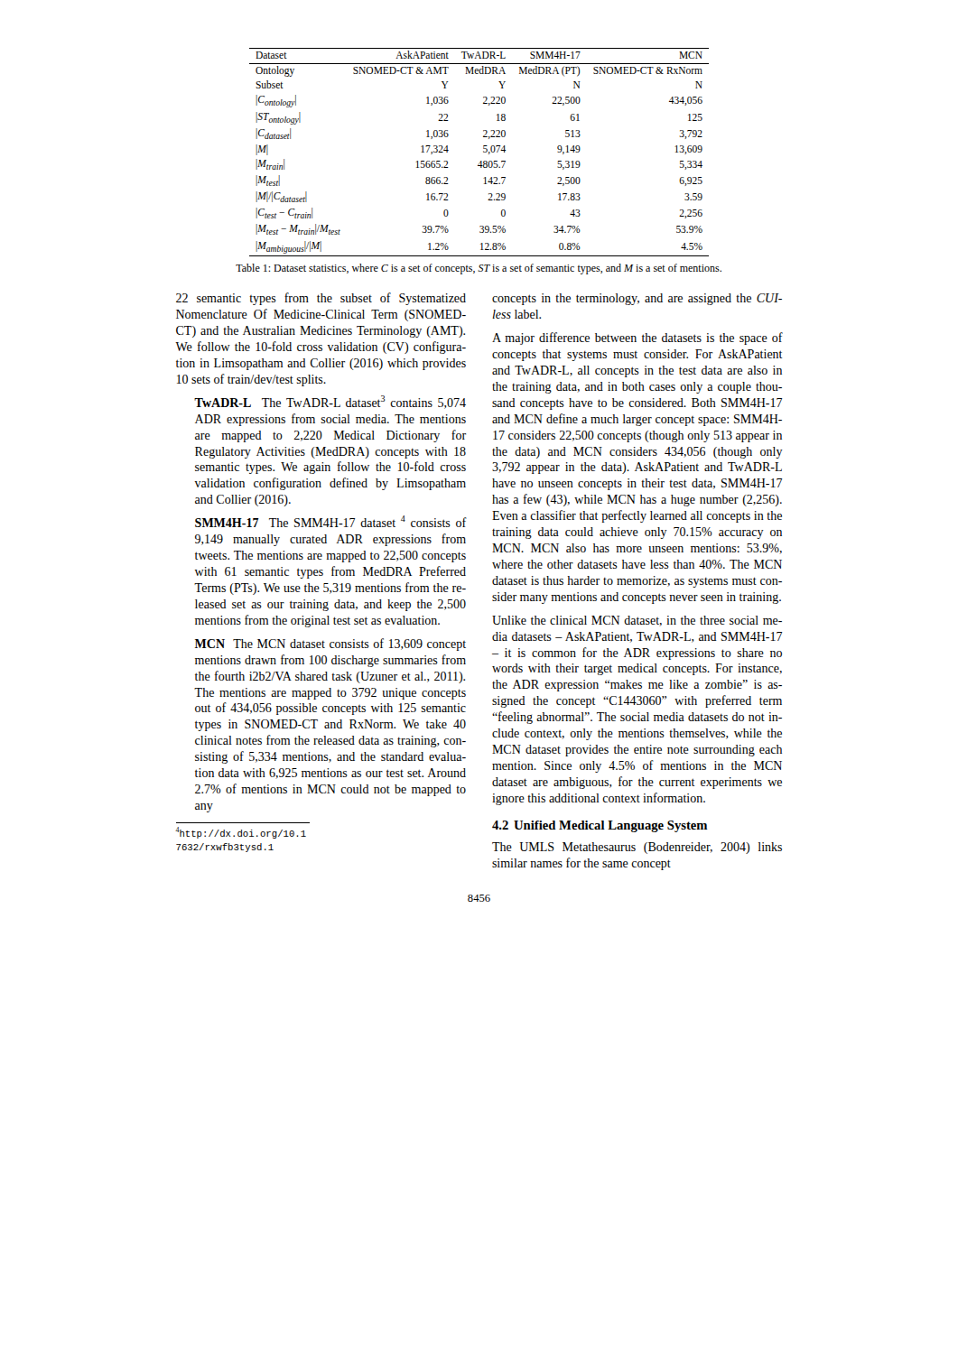| Dataset | AskAPatient | TwADR-L | SMM4H-17 | MCN |
| --- | --- | --- | --- | --- |
| Ontology | SNOMED-CT & AMT | MedDRA | MedDRA (PT) | SNOMED-CT & RxNorm |
| Subset | Y | Y | N | N |
| / C ontology / | 1,036 | 2,220 | 22,500 | 434,056 |
| / ST ontology / | 22 | 18 | 61 | 125 |
| / C dataset / | 1,036 | 2,220 | 513 | 3,792 |
| / M / | 17,324 | 5,074 | 9,149 | 13,609 |
| / M train / | 15665.2 | 4805.7 | 5,319 | 5,334 |
| / M test / | 866.2 | 142.7 | 2,500 | 6,925 |
| / M /// C dataset / | 16.72 | 2.29 | 17.83 | 3.59 |
| / C test − C train / | 0 | 0 | 43 | 2,256 |
| / M test − M train // M test | 39.7% | 39.5% | 34.7% | 53.9% |
| / M ambiguous /// M / | 1.2% | 12.8% | 0.8% | 4.5% |
Table 1: Dataset statistics, where C is a set of concepts, ST is a set of semantic types, and M is a set of mentions.
22 semantic types from the subset of Systematized Nomenclature Of Medicine-Clinical Term (SNOMED-CT) and the Australian Medicines Terminology (AMT). We follow the 10-fold cross validation (CV) configuration in Limsopatham and Collier (2016) which provides 10 sets of train/dev/test splits.
TwADR-L The TwADR-L dataset3 contains 5,074 ADR expressions from social media. The mentions are mapped to 2,220 Medical Dictionary for Regulatory Activities (MedDRA) concepts with 18 semantic types. We again follow the 10-fold cross validation configuration defined by Limsopatham and Collier (2016).
SMM4H-17 The SMM4H-17 dataset 4 consists of 9,149 manually curated ADR expressions from tweets. The mentions are mapped to 22,500 concepts with 61 semantic types from MedDRA Preferred Terms (PTs). We use the 5,319 mentions from the released set as our training data, and keep the 2,500 mentions from the original test set as evaluation.
MCN The MCN dataset consists of 13,609 concept mentions drawn from 100 discharge summaries from the fourth i2b2/VA shared task (Uzuner et al., 2011). The mentions are mapped to 3792 unique concepts out of 434,056 possible concepts with 125 semantic types in SNOMED-CT and RxNorm. We take 40 clinical notes from the released data as training, consisting of 5,334 mentions, and the standard evaluation data with 6,925 mentions as our test set. Around 2.7% of mentions in MCN could not be mapped to any
4http://dx.doi.org/10.17632/rxwfb3tysd.1
concepts in the terminology, and are assigned the CUI-less label.
A major difference between the datasets is the space of concepts that systems must consider. For AskAPatient and TwADR-L, all concepts in the test data are also in the training data, and in both cases only a couple thousand concepts have to be considered. Both SMM4H-17 and MCN define a much larger concept space: SMM4H-17 considers 22,500 concepts (though only 513 appear in the data) and MCN considers 434,056 (though only 3,792 appear in the data). AskAPatient and TwADR-L have no unseen concepts in their test data, SMM4H-17 has a few (43), while MCN has a huge number (2,256). Even a classifier that perfectly learned all concepts in the training data could achieve only 70.15% accuracy on MCN. MCN also has more unseen mentions: 53.9%, where the other datasets have less than 40%. The MCN dataset is thus harder to memorize, as systems must consider many mentions and concepts never seen in training.
Unlike the clinical MCN dataset, in the three social media datasets – AskAPatient, TwADR-L, and SMM4H-17 – it is common for the ADR expressions to share no words with their target medical concepts. For instance, the ADR expression “makes me like a zombie” is assigned the concept “C1443060” with preferred term “feeling abnormal”. The social media datasets do not include context, only the mentions themselves, while the MCN dataset provides the entire note surrounding each mention. Since only 4.5% of mentions in the MCN dataset are ambiguous, for the current experiments we ignore this additional context information.
4.2 Unified Medical Language System
The UMLS Metathesaurus (Bodenreider, 2004) links similar names for the same concept
8456